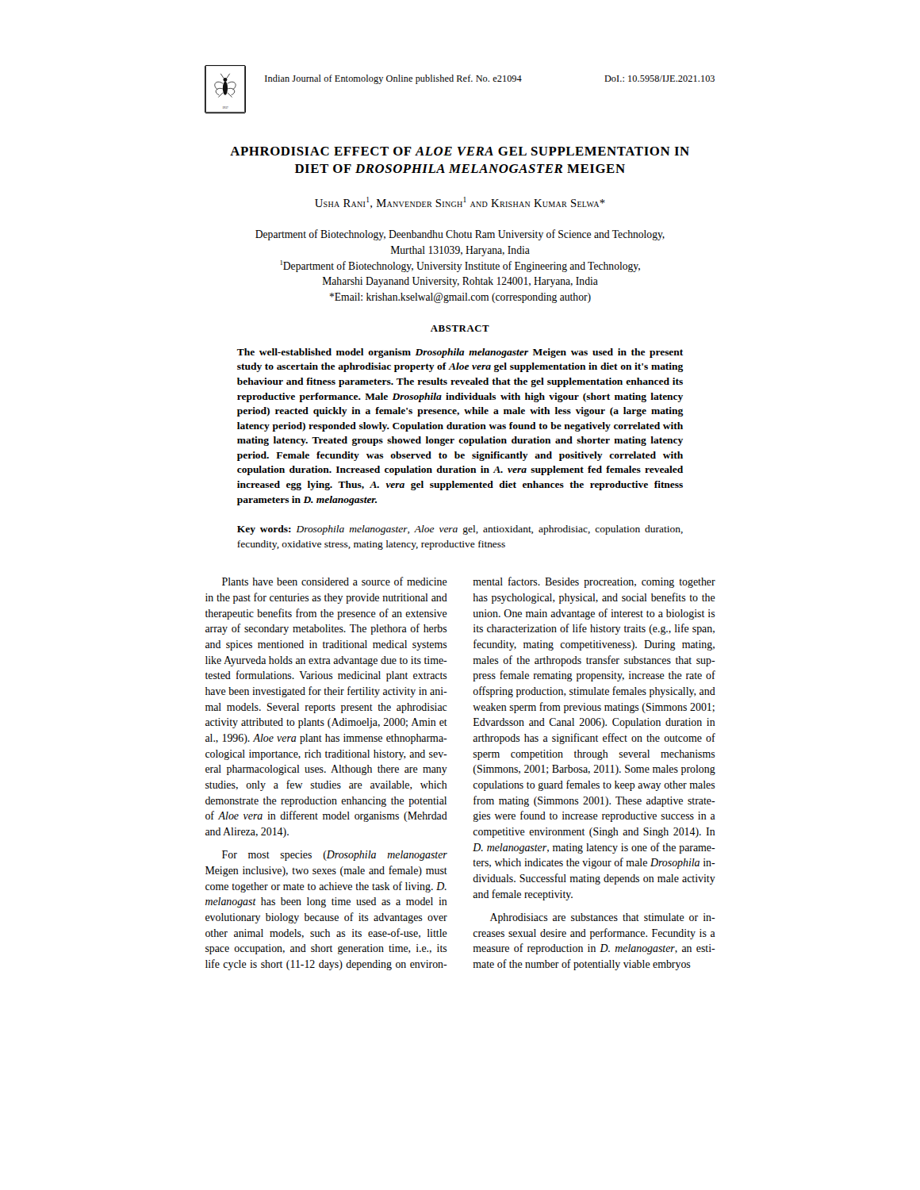ENTOMOLOGICAL SOCIETY OF INDIA 1937
Indian Journal of Entomology Online published Ref. No. e21094 DoI.: 10.5958/IJE.2021.103
Aphrodisiac Effect of Aloe vera Gel Supplementation in
Diet of Drosophila melanogaster Meigen
Usha Rani1, Manvender Singh1 and Krishan Kumar Selwa*
Department of Biotechnology, Deenbandhu Chotu Ram University of Science and Technology,
Murthal 131039, Haryana, India
1Department of Biotechnology, University Institute of Engineering and Technology,
Maharshi Dayanand University, Rohtak 124001, Haryana, India
*Email: krishan.kselwal@gmail.com (corresponding author)
Abstract
The well-established model organism Drosophila melanogaster Meigen was used in the present study to ascertain the aphrodisiac property of Aloe vera gel supplementation in diet on it's mating behaviour and fitness parameters. The results revealed that the gel supplementation enhanced its reproductive performance. Male Drosophila individuals with high vigour (short mating latency period) reacted quickly in a female's presence, while a male with less vigour (a large mating latency period) responded slowly. Copulation duration was found to be negatively correlated with mating latency. Treated groups showed longer copulation duration and shorter mating latency period. Female fecundity was observed to be significantly and positively correlated with copulation duration. Increased copulation duration in A. vera supplement fed females revealed increased egg lying. Thus, A. vera gel supplemented diet enhances the reproductive fitness parameters in D. melanogaster.
Key words: Drosophila melanogaster, Aloe vera gel, antioxidant, aphrodisiac, copulation duration, fecundity, oxidative stress, mating latency, reproductive fitness
Plants have been considered a source of medicine in the past for centuries as they provide nutritional and therapeutic benefits from the presence of an extensive array of secondary metabolites. The plethora of herbs and spices mentioned in traditional medical systems like Ayurveda holds an extra advantage due to its time-tested formulations. Various medicinal plant extracts have been investigated for their fertility activity in animal models. Several reports present the aphrodisiac activity attributed to plants (Adimoelja, 2000; Amin et al., 1996). Aloe vera plant has immense ethnopharmacological importance, rich traditional history, and several pharmacological uses. Although there are many studies, only a few studies are available, which demonstrate the reproduction enhancing the potential of Aloe vera in different model organisms (Mehrdad and Alireza, 2014).
For most species (Drosophila melanogaster Meigen inclusive), two sexes (male and female) must come together or mate to achieve the task of living. D. melanogast has been long time used as a model in evolutionary biology because of its advantages over other animal models, such as its ease-of-use, little space occupation, and short generation time, i.e., its life cycle is short (11-12 days) depending on environmental factors. Besides procreation, coming together has psychological, physical, and social benefits to the union. One main advantage of interest to a biologist is its characterization of life history traits (e.g., life span, fecundity, mating competitiveness). During mating, males of the arthropods transfer substances that suppress female remating propensity, increase the rate of offspring production, stimulate females physically, and weaken sperm from previous matings (Simmons 2001; Edvardsson and Canal 2006). Copulation duration in arthropods has a significant effect on the outcome of sperm competition through several mechanisms (Simmons, 2001; Barbosa, 2011). Some males prolong copulations to guard females to keep away other males from mating (Simmons 2001). These adaptive strategies were found to increase reproductive success in a competitive environment (Singh and Singh 2014). In D. melanogaster, mating latency is one of the parameters, which indicates the vigour of male Drosophila individuals. Successful mating depends on male activity and female receptivity.
Aphrodisiacs are substances that stimulate or increases sexual desire and performance. Fecundity is a measure of reproduction in D. melanogaster, an estimate of the number of potentially viable embryos